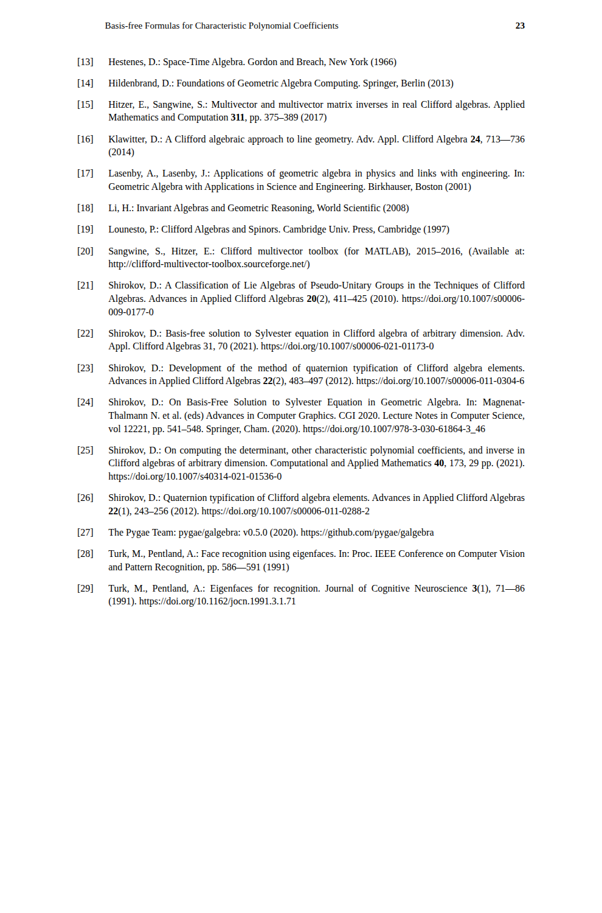Basis-free Formulas for Characteristic Polynomial Coefficients
23
[13] Hestenes, D.: Space-Time Algebra. Gordon and Breach, New York (1966)
[14] Hildenbrand, D.: Foundations of Geometric Algebra Computing. Springer, Berlin (2013)
[15] Hitzer, E., Sangwine, S.: Multivector and multivector matrix inverses in real Clifford algebras. Applied Mathematics and Computation 311, pp. 375–389 (2017)
[16] Klawitter, D.: A Clifford algebraic approach to line geometry. Adv. Appl. Clifford Algebra 24, 713—736 (2014)
[17] Lasenby, A., Lasenby, J.: Applications of geometric algebra in physics and links with engineering. In: Geometric Algebra with Applications in Science and Engineering. Birkhauser, Boston (2001)
[18] Li, H.: Invariant Algebras and Geometric Reasoning, World Scientific (2008)
[19] Lounesto, P.: Clifford Algebras and Spinors. Cambridge Univ. Press, Cambridge (1997)
[20] Sangwine, S., Hitzer, E.: Clifford multivector toolbox (for MATLAB), 2015–2016, (Available at: http://clifford-multivector-toolbox.sourceforge.net/)
[21] Shirokov, D.: A Classification of Lie Algebras of Pseudo-Unitary Groups in the Techniques of Clifford Algebras. Advances in Applied Clifford Algebras 20(2), 411–425 (2010). https://doi.org/10.1007/s00006-009-0177-0
[22] Shirokov, D.: Basis-free solution to Sylvester equation in Clifford algebra of arbitrary dimension. Adv. Appl. Clifford Algebras 31, 70 (2021). https://doi.org/10.1007/s00006-021-01173-0
[23] Shirokov, D.: Development of the method of quaternion typification of Clifford algebra elements. Advances in Applied Clifford Algebras 22(2), 483–497 (2012). https://doi.org/10.1007/s00006-011-0304-6
[24] Shirokov, D.: On Basis-Free Solution to Sylvester Equation in Geometric Algebra. In: Magnenat-Thalmann N. et al. (eds) Advances in Computer Graphics. CGI 2020. Lecture Notes in Computer Science, vol 12221, pp. 541–548. Springer, Cham. (2020). https://doi.org/10.1007/978-3-030-61864-3_46
[25] Shirokov, D.: On computing the determinant, other characteristic polynomial coefficients, and inverse in Clifford algebras of arbitrary dimension. Computational and Applied Mathematics 40, 173, 29 pp. (2021). https://doi.org/10.1007/s40314-021-01536-0
[26] Shirokov, D.: Quaternion typification of Clifford algebra elements. Advances in Applied Clifford Algebras 22(1), 243–256 (2012). https://doi.org/10.1007/s00006-011-0288-2
[27] The Pygae Team: pygae/galgebra: v0.5.0 (2020). https://github.com/pygae/galgebra
[28] Turk, M., Pentland, A.: Face recognition using eigenfaces. In: Proc. IEEE Conference on Computer Vision and Pattern Recognition, pp. 586—591 (1991)
[29] Turk, M., Pentland, A.: Eigenfaces for recognition. Journal of Cognitive Neuroscience 3(1), 71—86 (1991). https://doi.org/10.1162/jocn.1991.3.1.71